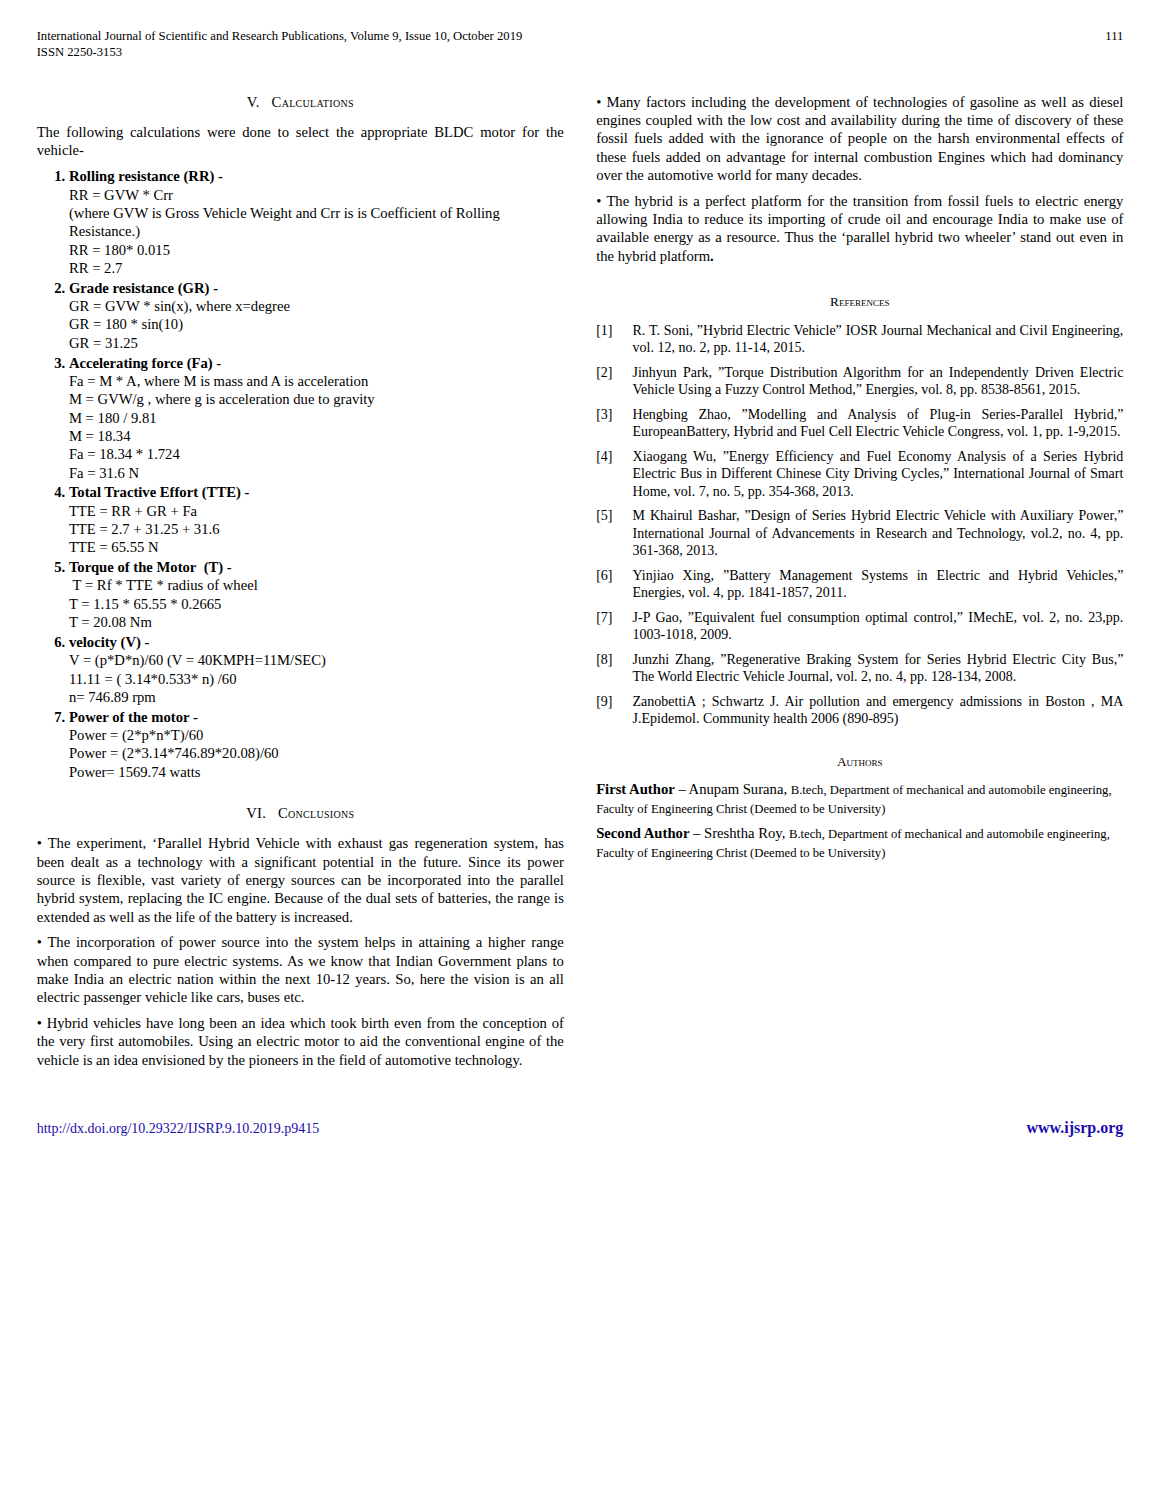International Journal of Scientific and Research Publications, Volume 9, Issue 10, October 2019
ISSN 2250-3153
111
V. Calculations
The following calculations were done to select the appropriate BLDC motor for the vehicle-
Rolling resistance (RR) -
RR = GVW * Crr
(where GVW is Gross Vehicle Weight and Crr is is Coefficient of Rolling Resistance.)
RR = 180* 0.015
RR = 2.7
Grade resistance (GR) -
GR = GVW * sin(x), where x=degree
GR = 180 * sin(10)
GR = 31.25
Accelerating force (Fa) -
Fa = M * A, where M is mass and A is acceleration
M = GVW/g , where g is acceleration due to gravity
M = 180 / 9.81
M = 18.34
Fa = 18.34 * 1.724
Fa = 31.6 N
Total Tractive Effort (TTE) -
TTE = RR + GR + Fa
TTE = 2.7 + 31.25 + 31.6
TTE = 65.55 N
Torque of the Motor (T) -
T = Rf * TTE * radius of wheel
T = 1.15 * 65.55 * 0.2665
T = 20.08 Nm
velocity (V) -
V = (p*D*n)/60 (V = 40KMPH=11M/SEC)
11.11 = ( 3.14*0.533* n) /60
n= 746.89 rpm
Power of the motor -
Power = (2*p*n*T)/60
Power = (2*3.14*746.89*20.08)/60
Power= 1569.74 watts
VI. Conclusions
• The experiment, ‘Parallel Hybrid Vehicle with exhaust gas regeneration system, has been dealt as a technology with a significant potential in the future. Since its power source is flexible, vast variety of energy sources can be incorporated into the parallel hybrid system, replacing the IC engine. Because of the dual sets of batteries, the range is extended as well as the life of the battery is increased.
• The incorporation of power source into the system helps in attaining a higher range when compared to pure electric systems. As we know that Indian Government plans to make India an electric nation within the next 10-12 years. So, here the vision is an all electric passenger vehicle like cars, buses etc.
• Hybrid vehicles have long been an idea which took birth even from the conception of the very first automobiles. Using an electric motor to aid the conventional engine of the vehicle is an idea envisioned by the pioneers in the field of automotive technology.
• Many factors including the development of technologies of gasoline as well as diesel engines coupled with the low cost and availability during the time of discovery of these fossil fuels added with the ignorance of people on the harsh environmental effects of these fuels added on advantage for internal combustion Engines which had dominancy over the automotive world for many decades.
• The hybrid is a perfect platform for the transition from fossil fuels to electric energy allowing India to reduce its importing of crude oil and encourage India to make use of available energy as a resource. Thus the ‘parallel hybrid two wheeler’ stand out even in the hybrid platform.
References
R. T. Soni, ”Hybrid Electric Vehicle” IOSR Journal Mechanical and Civil Engineering, vol. 12, no. 2, pp. 11-14, 2015.
Jinhyun Park, ”Torque Distribution Algorithm for an Independently Driven Electric Vehicle Using a Fuzzy Control Method,” Energies, vol. 8, pp. 8538-8561, 2015.
Hengbing Zhao, ”Modelling and Analysis of Plug-in Series-Parallel Hybrid,” EuropeanBattery, Hybrid and Fuel Cell Electric Vehicle Congress, vol. 1, pp. 1-9,2015.
Xiaogang Wu, ”Energy Efficiency and Fuel Economy Analysis of a Series Hybrid Electric Bus in Different Chinese City Driving Cycles,” International Journal of Smart Home, vol. 7, no. 5, pp. 354-368, 2013.
M Khairul Bashar, ”Design of Series Hybrid Electric Vehicle with Auxiliary Power,” International Journal of Advancements in Research and Technology, vol.2, no. 4, pp. 361-368, 2013.
Yinjiao Xing, ”Battery Management Systems in Electric and Hybrid Vehicles,” Energies, vol. 4, pp. 1841-1857, 2011.
J-P Gao, ”Equivalent fuel consumption optimal control,” IMechE, vol. 2, no. 23,pp. 1003-1018, 2009.
Junzhi Zhang, ”Regenerative Braking System for Series Hybrid Electric City Bus,” The World Electric Vehicle Journal, vol. 2, no. 4, pp. 128-134, 2008.
ZanobettiA ; Schwartz J. Air pollution and emergency admissions in Boston , MA J.Epidemol. Community health 2006 (890-895)
Authors
First Author – Anupam Surana, B.tech, Department of mechanical and automobile engineering, Faculty of Engineering Christ (Deemed to be University)
Second Author – Sreshtha Roy, B.tech, Department of mechanical and automobile engineering, Faculty of Engineering Christ (Deemed to be University)
http://dx.doi.org/10.29322/IJSRP.9.10.2019.p9415
www.ijsrp.org